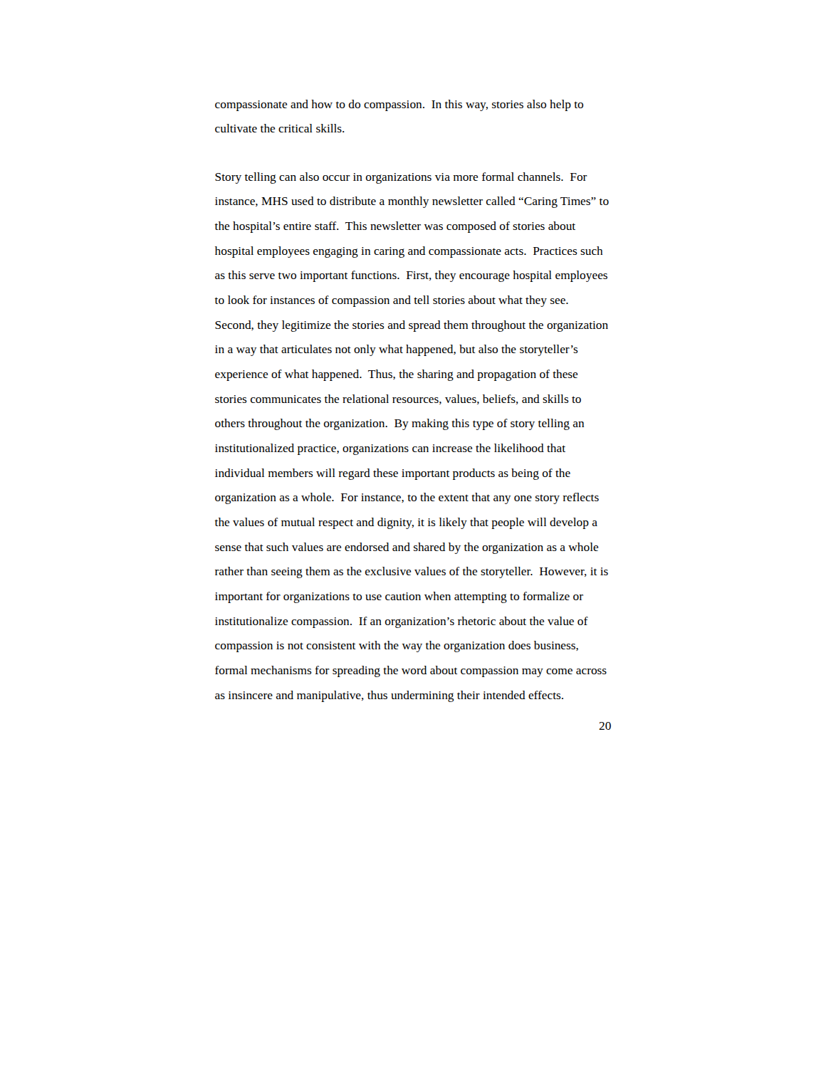compassionate and how to do compassion. In this way, stories also help to cultivate the critical skills.
Story telling can also occur in organizations via more formal channels. For instance, MHS used to distribute a monthly newsletter called “Caring Times” to the hospital’s entire staff. This newsletter was composed of stories about hospital employees engaging in caring and compassionate acts. Practices such as this serve two important functions. First, they encourage hospital employees to look for instances of compassion and tell stories about what they see. Second, they legitimize the stories and spread them throughout the organization in a way that articulates not only what happened, but also the storyteller’s experience of what happened. Thus, the sharing and propagation of these stories communicates the relational resources, values, beliefs, and skills to others throughout the organization. By making this type of story telling an institutionalized practice, organizations can increase the likelihood that individual members will regard these important products as being of the organization as a whole. For instance, to the extent that any one story reflects the values of mutual respect and dignity, it is likely that people will develop a sense that such values are endorsed and shared by the organization as a whole rather than seeing them as the exclusive values of the storyteller. However, it is important for organizations to use caution when attempting to formalize or institutionalize compassion. If an organization’s rhetoric about the value of compassion is not consistent with the way the organization does business, formal mechanisms for spreading the word about compassion may come across as insincere and manipulative, thus undermining their intended effects.
20